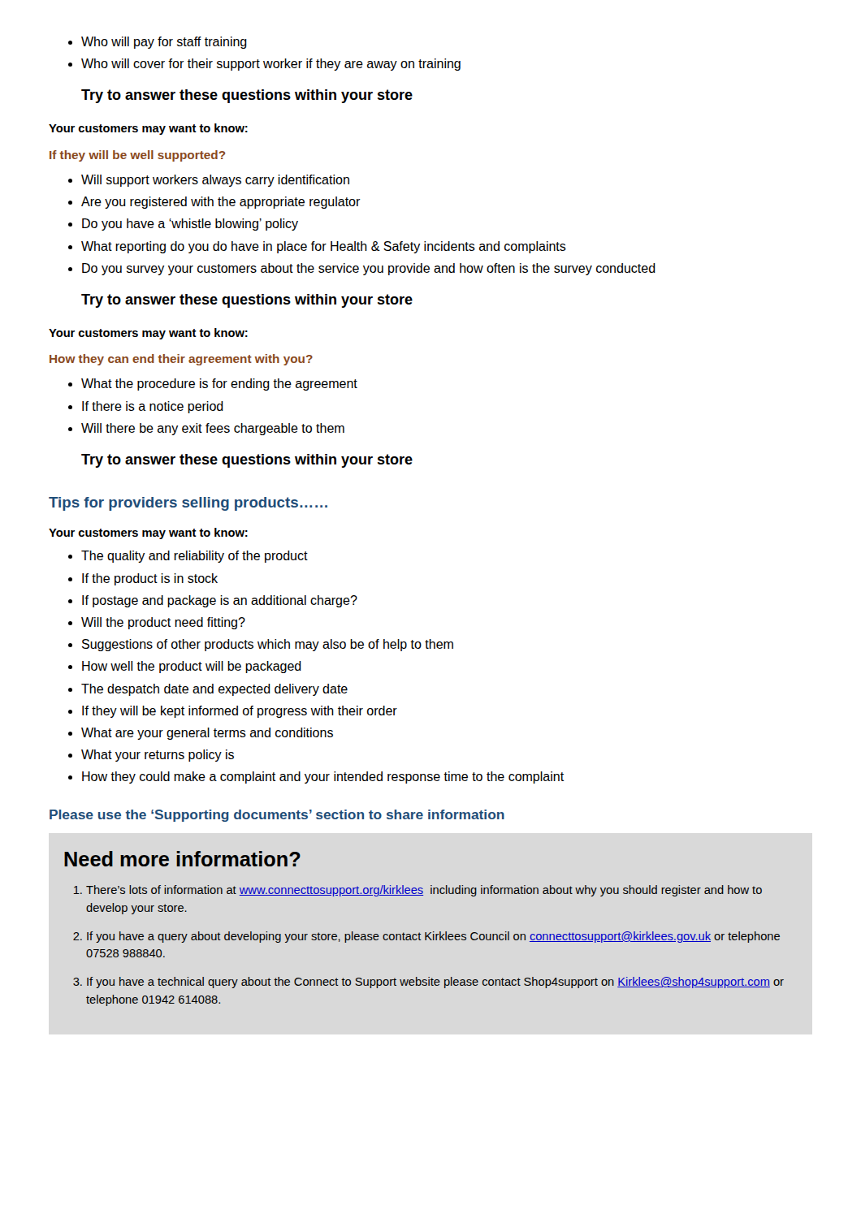Who will pay for staff training
Who will cover for their support worker if they are away on training
Try to answer these questions within your store
Your customers may want to know:
If they will be well supported?
Will support workers always carry identification
Are you registered with the appropriate regulator
Do you have a ‘whistle blowing’ policy
What reporting do you do have in place for Health & Safety incidents and complaints
Do you survey your customers about the service you provide and how often is the survey conducted
Try to answer these questions within your store
Your customers may want to know:
How they can end their agreement with you?
What the procedure is for ending the agreement
If there is a notice period
Will there be any exit fees chargeable to them
Try to answer these questions within your store
Tips for providers selling products……
Your customers may want to know:
The quality and reliability of the product
If the product is in stock
If postage and package is an additional charge?
Will the product need fitting?
Suggestions of other products which may also be of help to them
How well the product will be packaged
The despatch date and expected delivery date
If they will be kept informed of progress with their order
What are your general terms and conditions
What your returns policy is
How they could make a complaint and your intended response time to the complaint
Please use the ‘Supporting documents’ section to share information
Need more information?
There’s lots of information at www.connecttosupport.org/kirklees including information about why you should register and how to develop your store.
If you have a query about developing your store, please contact Kirklees Council on connecttosupport@kirklees.gov.uk or telephone 07528 988840.
If you have a technical query about the Connect to Support website please contact Shop4support on Kirklees@shop4support.com or telephone 01942 614088.